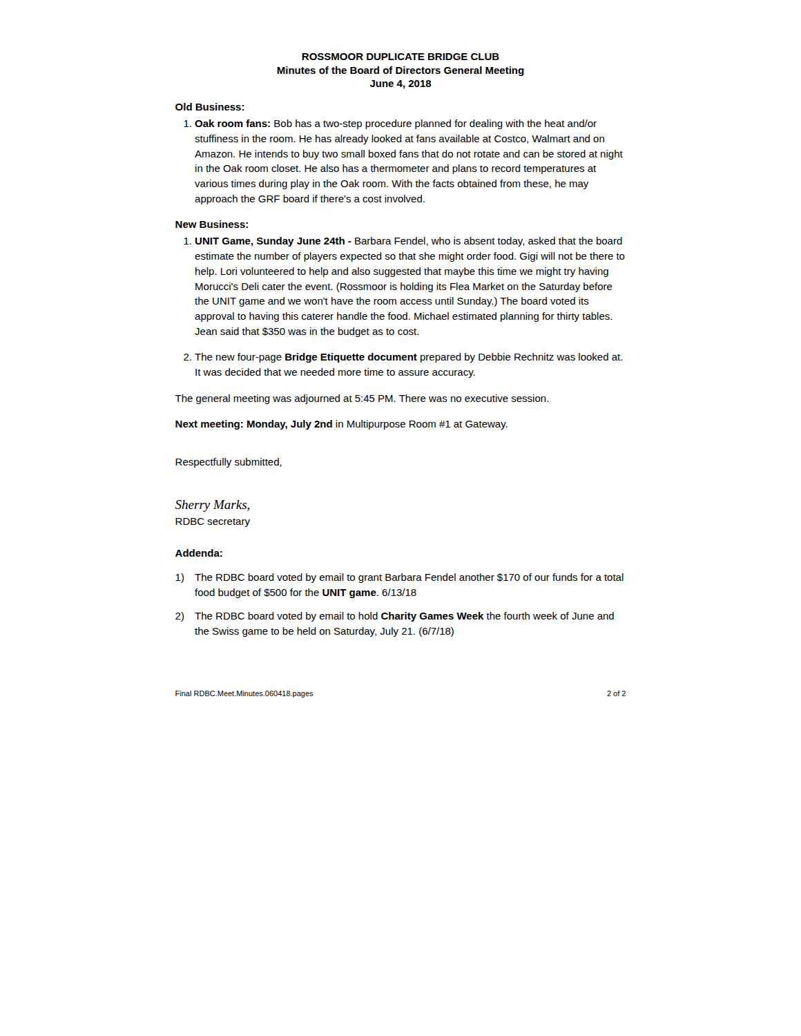ROSSMOOR DUPLICATE BRIDGE CLUB
Minutes of the Board of Directors General Meeting
June 4, 2018
Old Business:
Oak room fans: Bob has a two-step procedure planned for dealing with the heat and/or stuffiness in the room. He has already looked at fans available at Costco, Walmart and on Amazon. He intends to buy two small boxed fans that do not rotate and can be stored at night in the Oak room closet. He also has a thermometer and plans to record temperatures at various times during play in the Oak room. With the facts obtained from these, he may approach the GRF board if there's a cost involved.
New Business:
UNIT Game, Sunday June 24th - Barbara Fendel, who is absent today, asked that the board estimate the number of players expected so that she might order food. Gigi will not be there to help. Lori volunteered to help and also suggested that maybe this time we might try having Morucci's Deli cater the event. (Rossmoor is holding its Flea Market on the Saturday before the UNIT game and we won't have the room access until Sunday.) The board voted its approval to having this caterer handle the food. Michael estimated planning for thirty tables. Jean said that $350 was in the budget as to cost.
The new four-page Bridge Etiquette document prepared by Debbie Rechnitz was looked at. It was decided that we needed more time to assure accuracy.
The general meeting was adjourned at 5:45 PM. There was no executive session.
Next meeting: Monday, July 2nd in Multipurpose Room #1 at Gateway.
Respectfully submitted,
Sherry Marks,
RDBC secretary
Addenda:
1) The RDBC board voted by email to grant Barbara Fendel another $170 of our funds for a total food budget of $500 for the UNIT game. 6/13/18
2) The RDBC board voted by email to hold Charity Games Week the fourth week of June and the Swiss game to be held on Saturday, July 21. (6/7/18)
Final RDBC.Meet.Minutes.060418.pages 2 of 2